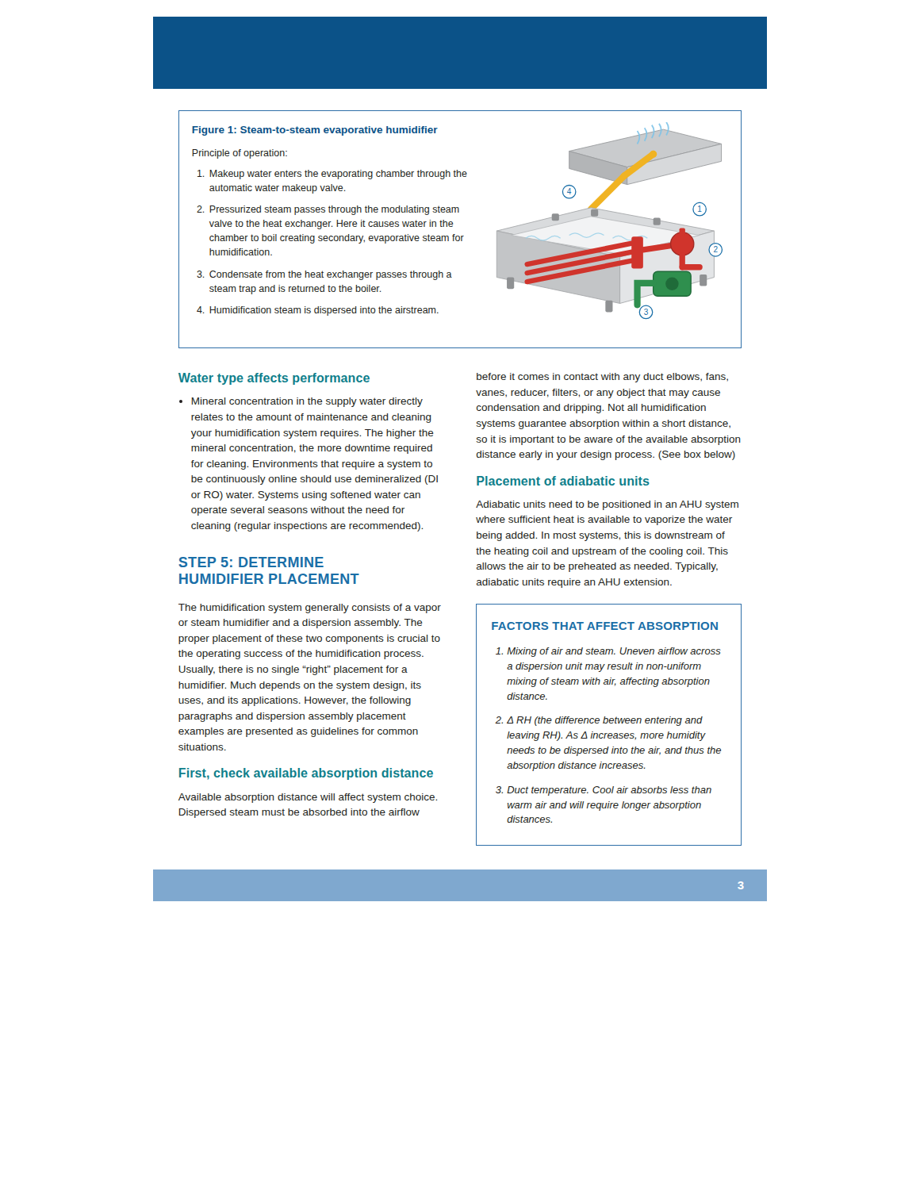Figure 1: Steam-to-steam evaporative humidifier
Principle of operation:
Makeup water enters the evaporating chamber through the automatic water makeup valve.
Pressurized steam passes through the modulating steam valve to the heat exchanger. Here it causes water in the chamber to boil creating secondary, evaporative steam for humidification.
Condensate from the heat exchanger passes through a steam trap and is returned to the boiler.
Humidification steam is dispersed into the airstream.
1 2 3 4
Water type affects performance
Mineral concentration in the supply water directly relates to the amount of maintenance and cleaning your humidification system requires. The higher the mineral concentration, the more downtime required for cleaning. Environments that require a system to be continuously online should use demineralized (DI or RO) water. Systems using softened water can operate several seasons without the need for cleaning (regular inspections are recommended).
Step 5: Determine
humidifier placement
The humidification system generally consists of a vapor or steam humidifier and a dispersion assembly. The proper placement of these two components is crucial to the operating success of the humidification process. Usually, there is no single “right” placement for a humidifier. Much depends on the system design, its uses, and its applications. However, the following paragraphs and dispersion assembly placement examples are presented as guidelines for common situations.
First, check available absorption distance
Available absorption distance will affect system choice. Dispersed steam must be absorbed into the airflow
before it comes in contact with any duct elbows, fans, vanes, reducer, filters, or any object that may cause condensation and dripping. Not all humidification systems guarantee absorption within a short distance, so it is important to be aware of the available absorption distance early in your design process. (See box below)
Placement of adiabatic units
Adiabatic units need to be positioned in an AHU system where sufficient heat is available to vaporize the water being added. In most systems, this is downstream of the heating coil and upstream of the cooling coil. This allows the air to be preheated as needed. Typically, adiabatic units require an AHU extension.
Factors that affect absorption
Mixing of air and steam. Uneven airflow across a dispersion unit may result in non-uniform mixing of steam with air, affecting absorption distance.
Δ RH (the difference between entering and leaving RH). As Δ increases, more humidity needs to be dispersed into the air, and thus the absorption distance increases.
Duct temperature. Cool air absorbs less than warm air and will require longer absorption distances.
3